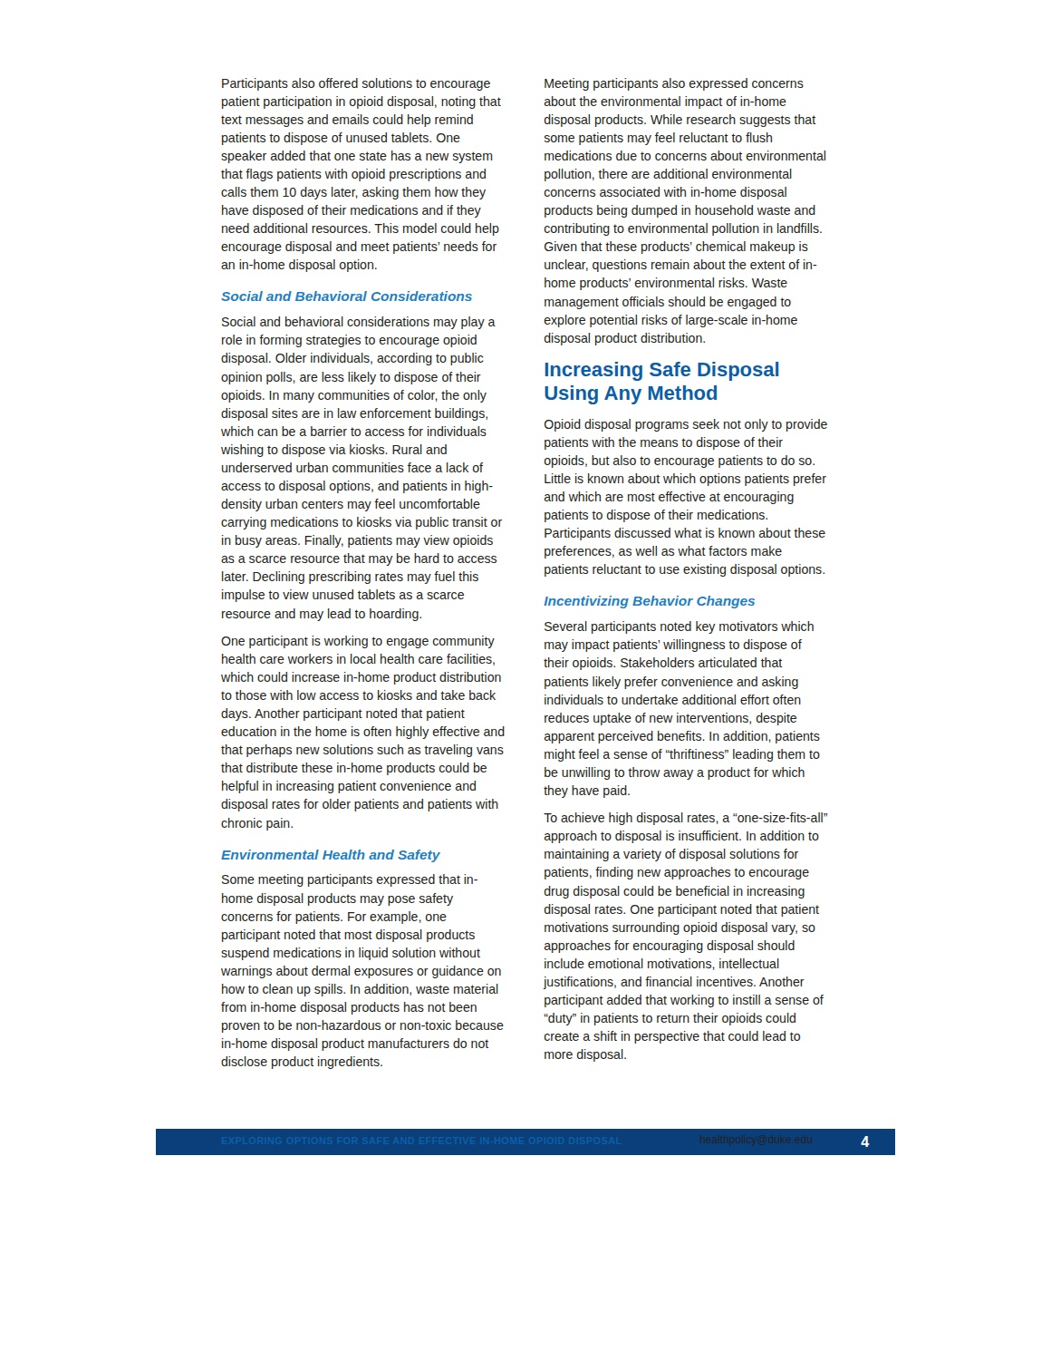Participants also offered solutions to encourage patient participation in opioid disposal, noting that text messages and emails could help remind patients to dispose of unused tablets. One speaker added that one state has a new system that flags patients with opioid prescriptions and calls them 10 days later, asking them how they have disposed of their medications and if they need additional resources. This model could help encourage disposal and meet patients’ needs for an in-home disposal option.
Social and Behavioral Considerations
Social and behavioral considerations may play a role in forming strategies to encourage opioid disposal. Older individuals, according to public opinion polls, are less likely to dispose of their opioids. In many communities of color, the only disposal sites are in law enforcement buildings, which can be a barrier to access for individuals wishing to dispose via kiosks. Rural and underserved urban communities face a lack of access to disposal options, and patients in high-density urban centers may feel uncomfortable carrying medications to kiosks via public transit or in busy areas. Finally, patients may view opioids as a scarce resource that may be hard to access later. Declining prescribing rates may fuel this impulse to view unused tablets as a scarce resource and may lead to hoarding.
One participant is working to engage community health care workers in local health care facilities, which could increase in-home product distribution to those with low access to kiosks and take back days. Another participant noted that patient education in the home is often highly effective and that perhaps new solutions such as traveling vans that distribute these in-home products could be helpful in increasing patient convenience and disposal rates for older patients and patients with chronic pain.
Environmental Health and Safety
Some meeting participants expressed that in-home disposal products may pose safety concerns for patients. For example, one participant noted that most disposal products suspend medications in liquid solution without warnings about dermal exposures or guidance on how to clean up spills. In addition, waste material from in-home disposal products has not been proven to be non-hazardous or non-toxic because in-home disposal product manufacturers do not disclose product ingredients.
Meeting participants also expressed concerns about the environmental impact of in-home disposal products. While research suggests that some patients may feel reluctant to flush medications due to concerns about environmental pollution, there are additional environmental concerns associated with in-home disposal products being dumped in household waste and contributing to environmental pollution in landfills. Given that these products’ chemical makeup is unclear, questions remain about the extent of in-home products’ environmental risks. Waste management officials should be engaged to explore potential risks of large-scale in-home disposal product distribution.
Increasing Safe Disposal Using Any Method
Opioid disposal programs seek not only to provide patients with the means to dispose of their opioids, but also to encourage patients to do so. Little is known about which options patients prefer and which are most effective at encouraging patients to dispose of their medications. Participants discussed what is known about these preferences, as well as what factors make patients reluctant to use existing disposal options.
Incentivizing Behavior Changes
Several participants noted key motivators which may impact patients’ willingness to dispose of their opioids. Stakeholders articulated that patients likely prefer convenience and asking individuals to undertake additional effort often reduces uptake of new interventions, despite apparent perceived benefits. In addition, patients might feel a sense of “thriftiness” leading them to be unwilling to throw away a product for which they have paid.
To achieve high disposal rates, a “one-size-fits-all” approach to disposal is insufficient. In addition to maintaining a variety of disposal solutions for patients, finding new approaches to encourage drug disposal could be beneficial in increasing disposal rates. One participant noted that patient motivations surrounding opioid disposal vary, so approaches for encouraging disposal should include emotional motivations, intellectual justifications, and financial incentives. Another participant added that working to instill a sense of “duty” in patients to return their opioids could create a shift in perspective that could lead to more disposal.
Exploring Options for Safe and Effective In-Home Opioid Disposal
healthpolicy@duke.edu
4